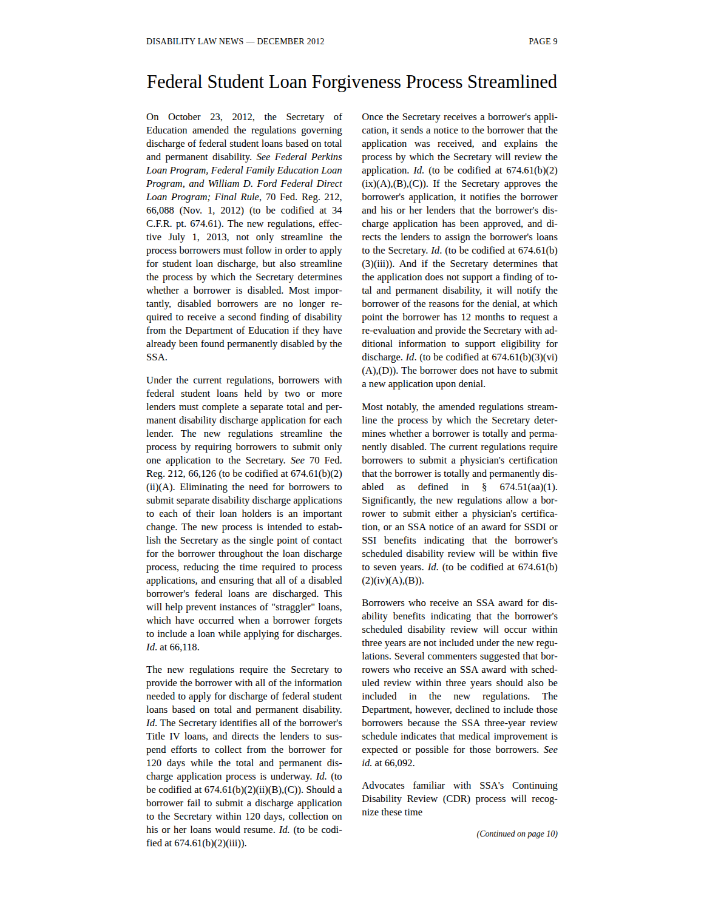Disability Law News — December 2012
Page 9
Federal Student Loan Forgiveness Process Streamlined
On October 23, 2012, the Secretary of Education amended the regulations governing discharge of federal student loans based on total and permanent disability. See Federal Perkins Loan Program, Federal Family Education Loan Program, and William D. Ford Federal Direct Loan Program; Final Rule, 70 Fed. Reg. 212, 66,088 (Nov. 1, 2012) (to be codified at 34 C.F.R. pt. 674.61). The new regulations, effective July 1, 2013, not only streamline the process borrowers must follow in order to apply for student loan discharge, but also streamline the process by which the Secretary determines whether a borrower is disabled. Most importantly, disabled borrowers are no longer required to receive a second finding of disability from the Department of Education if they have already been found permanently disabled by the SSA.
Under the current regulations, borrowers with federal student loans held by two or more lenders must complete a separate total and permanent disability discharge application for each lender. The new regulations streamline the process by requiring borrowers to submit only one application to the Secretary. See 70 Fed. Reg. 212, 66,126 (to be codified at 674.61(b)(2)(ii)(A). Eliminating the need for borrowers to submit separate disability discharge applications to each of their loan holders is an important change. The new process is intended to establish the Secretary as the single point of contact for the borrower throughout the loan discharge process, reducing the time required to process applications, and ensuring that all of a disabled borrower's federal loans are discharged. This will help prevent instances of "straggler" loans, which have occurred when a borrower forgets to include a loan while applying for discharges. Id. at 66,118.
The new regulations require the Secretary to provide the borrower with all of the information needed to apply for discharge of federal student loans based on total and permanent disability. Id. The Secretary identifies all of the borrower's Title IV loans, and directs the lenders to suspend efforts to collect from the borrower for 120 days while the total and permanent discharge application process is underway. Id. (to be codified at 674.61(b)(2)(ii)(B),(C)). Should a borrower fail to submit a discharge application to the Secretary within 120 days, collection on his or her loans would resume. Id. (to be codified at 674.61(b)(2)(iii)).
Once the Secretary receives a borrower's application, it sends a notice to the borrower that the application was received, and explains the process by which the Secretary will review the application. Id. (to be codified at 674.61(b)(2)(ix)(A),(B),(C)). If the Secretary approves the borrower's application, it notifies the borrower and his or her lenders that the borrower's discharge application has been approved, and directs the lenders to assign the borrower's loans to the Secretary. Id. (to be codified at 674.61(b)(3)(iii)). And if the Secretary determines that the application does not support a finding of total and permanent disability, it will notify the borrower of the reasons for the denial, at which point the borrower has 12 months to request a re-evaluation and provide the Secretary with additional information to support eligibility for discharge. Id. (to be codified at 674.61(b)(3)(vi)(A),(D)). The borrower does not have to submit a new application upon denial.
Most notably, the amended regulations streamline the process by which the Secretary determines whether a borrower is totally and permanently disabled. The current regulations require borrowers to submit a physician's certification that the borrower is totally and permanently disabled as defined in § 674.51(aa)(1). Significantly, the new regulations allow a borrower to submit either a physician's certification, or an SSA notice of an award for SSDI or SSI benefits indicating that the borrower's scheduled disability review will be within five to seven years. Id. (to be codified at 674.61(b)(2)(iv)(A),(B)).
Borrowers who receive an SSA award for disability benefits indicating that the borrower's scheduled disability review will occur within three years are not included under the new regulations. Several commenters suggested that borrowers who receive an SSA award with scheduled review within three years should also be included in the new regulations. The Department, however, declined to include those borrowers because the SSA three-year review schedule indicates that medical improvement is expected or possible for those borrowers. See id. at 66,092.
Advocates familiar with SSA's Continuing Disability Review (CDR) process will recognize these time
(Continued on page 10)